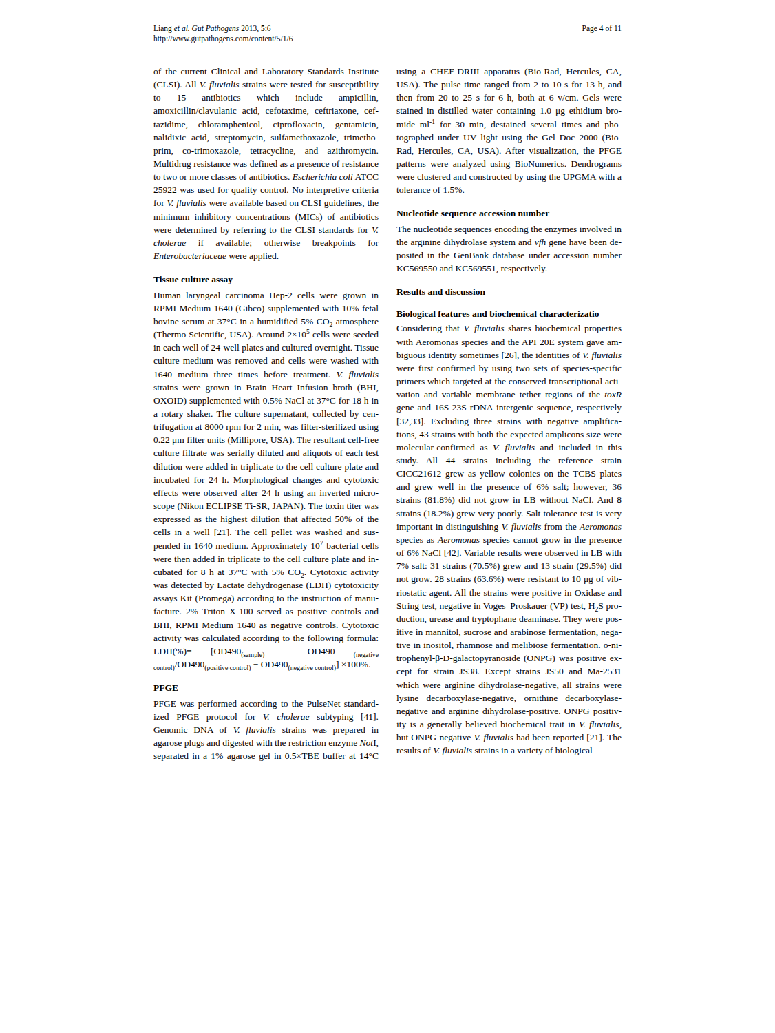Liang et al. Gut Pathogens 2013, 5:6
http://www.gutpathogens.com/content/5/1/6
Page 4 of 11
of the current Clinical and Laboratory Standards Institute (CLSI). All V. fluvialis strains were tested for susceptibility to 15 antibiotics which include ampicillin, amoxicillin/clavulanic acid, cefotaxime, ceftriaxone, ceftazidime, chloramphenicol, ciprofloxacin, gentamicin, nalidixic acid, streptomycin, sulfamethoxazole, trimethoprim, co-trimoxazole, tetracycline, and azithromycin. Multidrug resistance was defined as a presence of resistance to two or more classes of antibiotics. Escherichia coli ATCC 25922 was used for quality control. No interpretive criteria for V. fluvialis were available based on CLSI guidelines, the minimum inhibitory concentrations (MICs) of antibiotics were determined by referring to the CLSI standards for V. cholerae if available; otherwise breakpoints for Enterobacteriaceae were applied.
Tissue culture assay
Human laryngeal carcinoma Hep-2 cells were grown in RPMI Medium 1640 (Gibco) supplemented with 10% fetal bovine serum at 37°C in a humidified 5% CO2 atmosphere (Thermo Scientific, USA). Around 2×105 cells were seeded in each well of 24-well plates and cultured overnight. Tissue culture medium was removed and cells were washed with 1640 medium three times before treatment. V. fluvialis strains were grown in Brain Heart Infusion broth (BHI, OXOID) supplemented with 0.5% NaCl at 37°C for 18 h in a rotary shaker. The culture supernatant, collected by centrifugation at 8000 rpm for 2 min, was filter-sterilized using 0.22 μm filter units (Millipore, USA). The resultant cell-free culture filtrate was serially diluted and aliquots of each test dilution were added in triplicate to the cell culture plate and incubated for 24 h. Morphological changes and cytotoxic effects were observed after 24 h using an inverted microscope (Nikon ECLIPSE Ti-SR, JAPAN). The toxin titer was expressed as the highest dilution that affected 50% of the cells in a well [21]. The cell pellet was washed and suspended in 1640 medium. Approximately 107 bacterial cells were then added in triplicate to the cell culture plate and incubated for 8 h at 37°C with 5% CO2. Cytotoxic activity was detected by Lactate dehydrogenase (LDH) cytotoxicity assays Kit (Promega) according to the instruction of manufacture. 2% Triton X-100 served as positive controls and BHI, RPMI Medium 1640 as negative controls. Cytotoxic activity was calculated according to the following formula: LDH(%)= [OD490(sample) − OD490 (negative control)/OD490(positive control) − OD490(negative control)] ×100%.
PFGE
PFGE was performed according to the PulseNet standardized PFGE protocol for V. cholerae subtyping [41]. Genomic DNA of V. fluvialis strains was prepared in agarose plugs and digested with the restriction enzyme Not I, separated in a 1% agarose gel in 0.5×TBE buffer at 14°C using a CHEF-DRIII apparatus (Bio-Rad, Hercules, CA, USA). The pulse time ranged from 2 to 10 s for 13 h, and then from 20 to 25 s for 6 h, both at 6 v/cm. Gels were stained in distilled water containing 1.0 μg ethidium bromide ml-1 for 30 min, destained several times and photographed under UV light using the Gel Doc 2000 (Bio-Rad, Hercules, CA, USA). After visualization, the PFGE patterns were analyzed using BioNumerics. Dendrograms were clustered and constructed by using the UPGMA with a tolerance of 1.5%.
Nucleotide sequence accession number
The nucleotide sequences encoding the enzymes involved in the arginine dihydrolase system and vfh gene have been deposited in the GenBank database under accession number KC569550 and KC569551, respectively.
Results and discussion
Biological features and biochemical characterizatio
Considering that V. fluvialis shares biochemical properties with Aeromonas species and the API 20E system gave ambiguous identity sometimes [26], the identities of V. fluvialis were first confirmed by using two sets of species-specific primers which targeted at the conserved transcriptional activation and variable membrane tether regions of the toxR gene and 16S-23S rDNA intergenic sequence, respectively [32,33]. Excluding three strains with negative amplifications, 43 strains with both the expected amplicons size were molecular-confirmed as V. fluvialis and included in this study. All 44 strains including the reference strain CICC21612 grew as yellow colonies on the TCBS plates and grew well in the presence of 6% salt; however, 36 strains (81.8%) did not grow in LB without NaCl. And 8 strains (18.2%) grew very poorly. Salt tolerance test is very important in distinguishing V. fluvialis from the Aeromonas species as Aeromonas species cannot grow in the presence of 6% NaCl [42]. Variable results were observed in LB with 7% salt: 31 strains (70.5%) grew and 13 strain (29.5%) did not grow. 28 strains (63.6%) were resistant to 10 μg of vibriostatic agent. All the strains were positive in Oxidase and String test, negative in Voges–Proskauer (VP) test, H2S production, urease and tryptophane deaminase. They were positive in mannitol, sucrose and arabinose fermentation, negative in inositol, rhamnose and melibiose fermentation. o-nitrophenyl-β-D-galactopyranoside (ONPG) was positive except for strain JS38. Except strains JS50 and Ma-2531 which were arginine dihydrolase-negative, all strains were lysine decarboxylase-negative, ornithine decarboxylase-negative and arginine dihydrolase-positive. ONPG positivity is a generally believed biochemical trait in V. fluvialis, but ONPG-negative V. fluvialis had been reported [21]. The results of V. fluvialis strains in a variety of biological